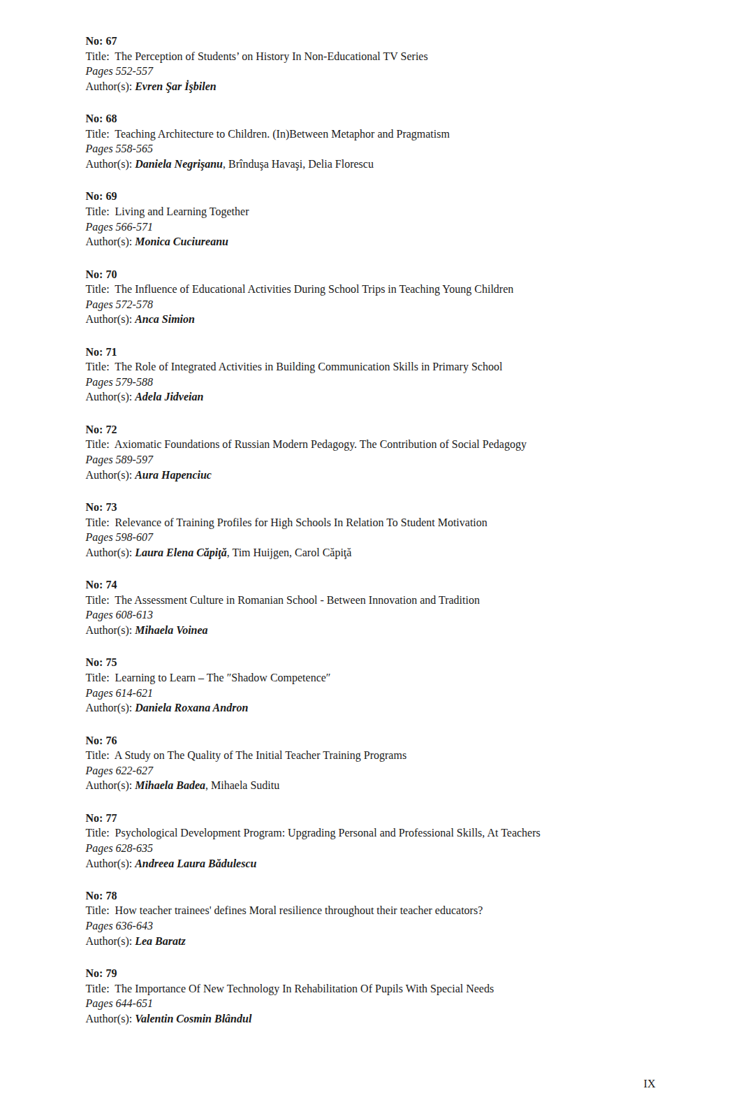No: 67 Title: The Perception of Students’ on History In Non-Educational TV Series Pages 552-557 Author(s): Evren Şar İşbilen
No: 68 Title: Teaching Architecture to Children. (In)Between Metaphor and Pragmatism Pages 558-565 Author(s): Daniela Negrişanu, Brînduşa Havaşi, Delia Florescu
No: 69 Title: Living and Learning Together Pages 566-571 Author(s): Monica Cuciureanu
No: 70 Title: The Influence of Educational Activities During School Trips in Teaching Young Children Pages 572-578 Author(s): Anca Simion
No: 71 Title: The Role of Integrated Activities in Building Communication Skills in Primary School Pages 579-588 Author(s): Adela Jidveian
No: 72 Title: Axiomatic Foundations of Russian Modern Pedagogy. The Contribution of Social Pedagogy Pages 589-597 Author(s): Aura Hapenciuc
No: 73 Title: Relevance of Training Profiles for High Schools In Relation To Student Motivation Pages 598-607 Author(s): Laura Elena Căpiţă, Tim Huijgen, Carol Căpiţă
No: 74 Title: The Assessment Culture in Romanian School - Between Innovation and Tradition Pages 608-613 Author(s): Mihaela Voinea
No: 75 Title: Learning to Learn – The ″Shadow Competence″ Pages 614-621 Author(s): Daniela Roxana Andron
No: 76 Title: A Study on The Quality of The Initial Teacher Training Programs Pages 622-627 Author(s): Mihaela Badea, Mihaela Suditu
No: 77 Title: Psychological Development Program: Upgrading Personal and Professional Skills, At Teachers Pages 628-635 Author(s): Andreea Laura Bădulescu
No: 78 Title: How teacher trainees' defines Moral resilience throughout their teacher educators? Pages 636-643 Author(s): Lea Baratz
No: 79 Title: The Importance Of New Technology In Rehabilitation Of Pupils With Special Needs Pages 644-651 Author(s): Valentin Cosmin Blândul
IX